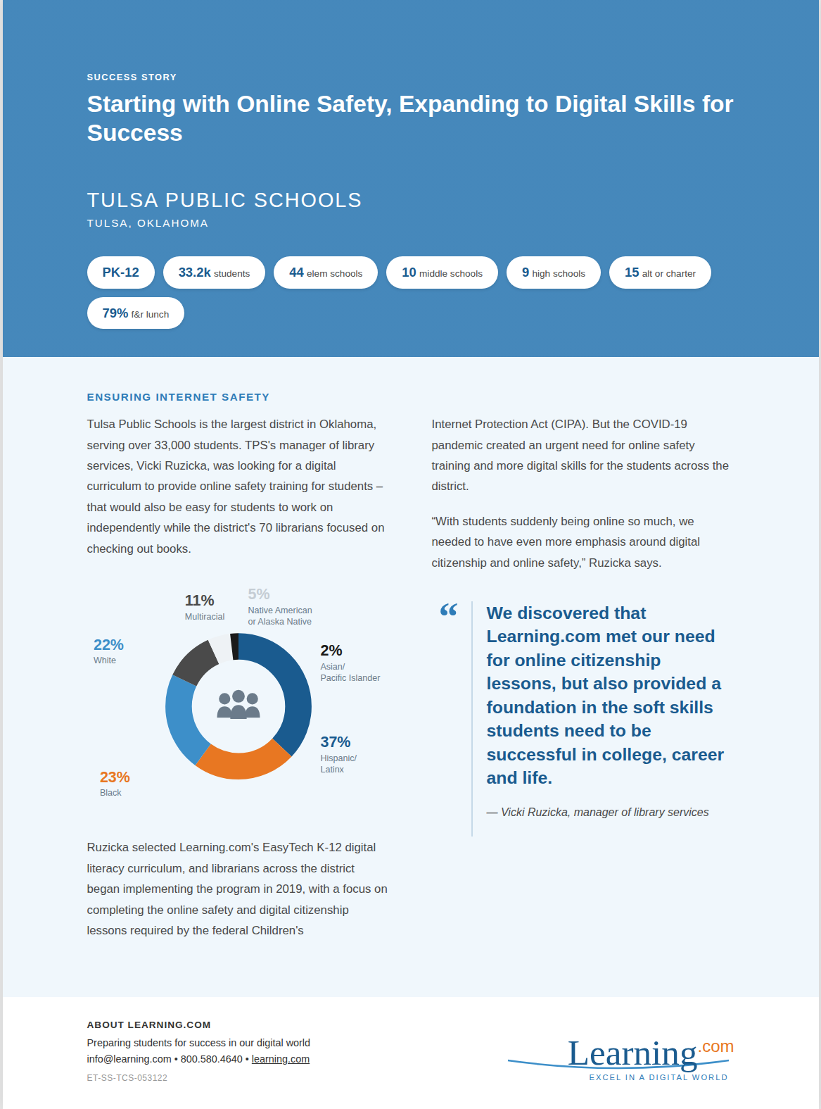Success Story
Starting with Online Safety, Expanding to Digital Skills for Success
TULSA PUBLIC SCHOOLS
TULSA, OKLAHOMA
PK-12
33.2k students
44 elem schools
10 middle schools
9 high schools
15 alt or charter
79% f&r lunch
Ensuring Internet Safety
Tulsa Public Schools is the largest district in Oklahoma, serving over 33,000 students. TPS's manager of library services, Vicki Ruzicka, was looking for a digital curriculum to provide online safety training for students – that would also be easy for students to work on independently while the district's 70 librarians focused on checking out books.
11% Multiracial 5% Native American or Alaska Native 22% White 2% Asian/ Pacific Islander 37% Hispanic/ Latinx 23% Black
Ruzicka selected Learning.com's EasyTech K-12 digital literacy curriculum, and librarians across the district began implementing the program in 2019, with a focus on completing the online safety and digital citizenship lessons required by the federal Children's
Internet Protection Act (CIPA). But the COVID-19 pandemic created an urgent need for online safety training and more digital skills for the students across the district.
“With students suddenly being online so much, we needed to have even more emphasis around digital citizenship and online safety,” Ruzicka says.
“
We discovered that Learning.com met our need for online citizenship lessons, but also provided a foundation in the soft skills students need to be successful in college, career and life.
— Vicki Ruzicka, manager of library services
About Learning.com
Preparing students for success in our digital world
info@learning.com • 800.580.4640 • learning.com
ET-SS-TCS-053122
Learning.com
Excel in a Digital World